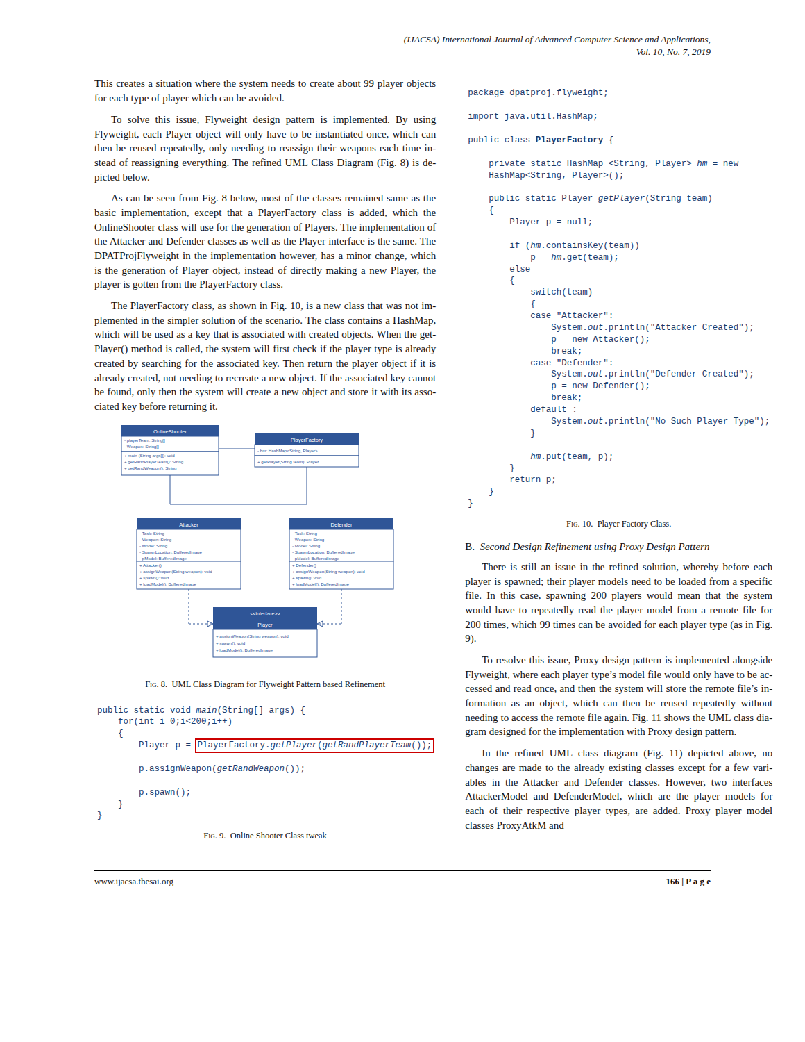(IJACSA) International Journal of Advanced Computer Science and Applications,
Vol. 10, No. 7, 2019
This creates a situation where the system needs to create about 99 player objects for each type of player which can be avoided.
To solve this issue, Flyweight design pattern is implemented. By using Flyweight, each Player object will only have to be instantiated once, which can then be reused repeatedly, only needing to reassign their weapons each time instead of reassigning everything. The refined UML Class Diagram (Fig. 8) is depicted below.
As can be seen from Fig. 8 below, most of the classes remained same as the basic implementation, except that a PlayerFactory class is added, which the OnlineShooter class will use for the generation of Players. The implementation of the Attacker and Defender classes as well as the Player interface is the same. The DPATProjFlyweight in the implementation however, has a minor change, which is the generation of Player object, instead of directly making a new Player, the player is gotten from the PlayerFactory class.
The PlayerFactory class, as shown in Fig. 10, is a new class that was not implemented in the simpler solution of the scenario. The class contains a HashMap, which will be used as a key that is associated with created objects. When the getPlayer() method is called, the system will first check if the player type is already created by searching for the associated key. Then return the player object if it is already created, not needing to recreate a new object. If the associated key cannot be found, only then the system will create a new object and store it with its associated key before returning it.
OnlineShooter - playerTeam: String[] - Weapon: String[] + main (String args[]): void + getRandPlayerTeam(): String + getRandWeapon(): String PlayerFactory - hm: HashMap<String, Player> + getPlayer(String team): Player Attacker - Task: String - Weapon: String - Model: String - SpawnLocation: BufferedImage - pModel: BufferedImage + Attacker() + assignWeapon(String weapon): void + spawn(): void + loadModel(): BufferedImage Defender - Task: String - Weapon: String - Model: String - SpawnLocation: BufferedImage - pModel: BufferedImage + Defender() + assignWeapon(String weapon): void + spawn(): void + loadModel(): BufferedImage <<interface>> Player + assignWeapon(String weapon): void + spawn(): void + loadModel(): BufferedImage
Fig. 8. UML Class Diagram for Flyweight Pattern based Refinement
public static void main(String[] args) { for(int i=0;i<200;i++) { Player p = PlayerFactory.getPlayer(getRandPlayerTeam()); p.assignWeapon(getRandWeapon()); p.spawn(); } }
Fig. 9. Online Shooter Class tweak
package dpatproj.flyweight; import java.util.HashMap; public class PlayerFactory { private static HashMap <String, Player> hm = new HashMap<String, Player>(); public static Player getPlayer(String team) { Player p = null; if (hm.containsKey(team)) p = hm.get(team); else { switch(team) { case "Attacker": System.out.println("Attacker Created"); p = new Attacker(); break; case "Defender": System.out.println("Defender Created"); p = new Defender(); break; default : System.out.println("No Such Player Type"); } hm.put(team, p); } return p; } }
Fig. 10. Player Factory Class.
B. Second Design Refinement using Proxy Design Pattern
There is still an issue in the refined solution, whereby before each player is spawned; their player models need to be loaded from a specific file. In this case, spawning 200 players would mean that the system would have to repeatedly read the player model from a remote file for 200 times, which 99 times can be avoided for each player type (as in Fig. 9).
To resolve this issue, Proxy design pattern is implemented alongside Flyweight, where each player type’s model file would only have to be accessed and read once, and then the system will store the remote file’s information as an object, which can then be reused repeatedly without needing to access the remote file again. Fig. 11 shows the UML class diagram designed for the implementation with Proxy design pattern.
In the refined UML class diagram (Fig. 11) depicted above, no changes are made to the already existing classes except for a few variables in the Attacker and Defender classes. However, two interfaces AttackerModel and DefenderModel, which are the player models for each of their respective player types, are added. Proxy player model classes ProxyAtkM and
www.ijacsa.thesai.org 166 | P a g e